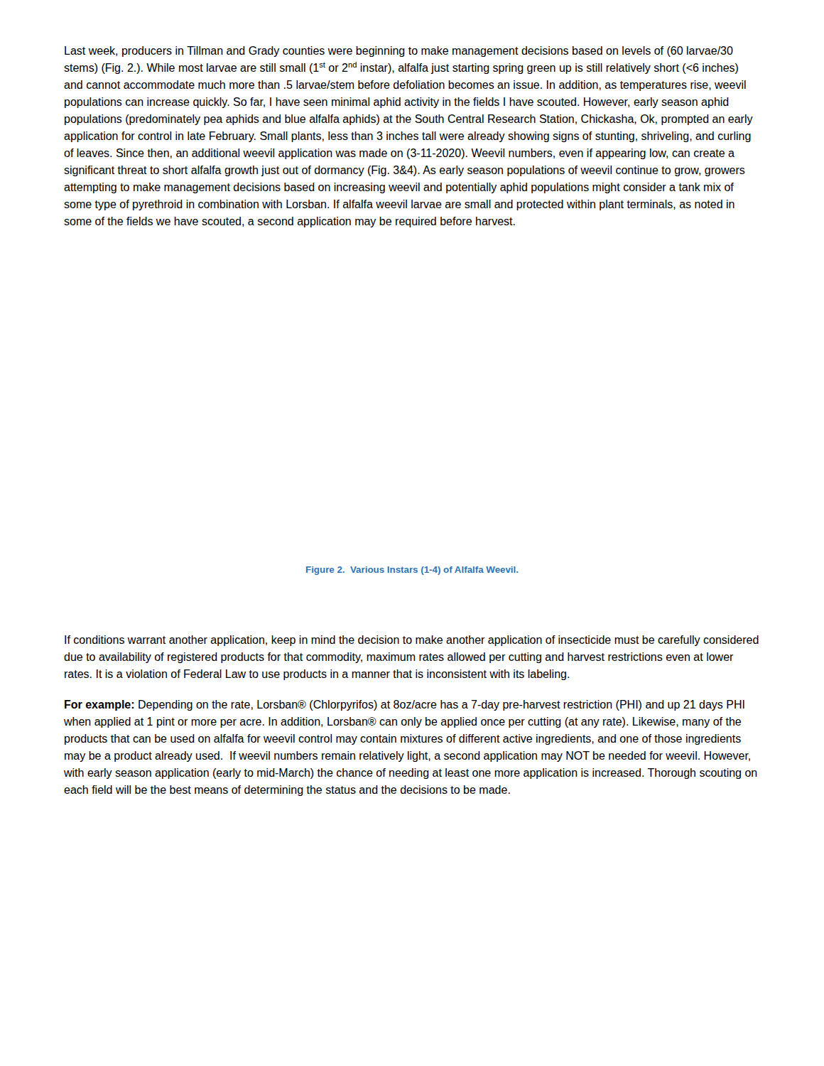Last week, producers in Tillman and Grady counties were beginning to make management decisions based on levels of (60 larvae/30 stems) (Fig. 2.). While most larvae are still small (1st or 2nd instar), alfalfa just starting spring green up is still relatively short (<6 inches) and cannot accommodate much more than .5 larvae/stem before defoliation becomes an issue. In addition, as temperatures rise, weevil populations can increase quickly. So far, I have seen minimal aphid activity in the fields I have scouted. However, early season aphid populations (predominately pea aphids and blue alfalfa aphids) at the South Central Research Station, Chickasha, Ok, prompted an early application for control in late February. Small plants, less than 3 inches tall were already showing signs of stunting, shriveling, and curling of leaves. Since then, an additional weevil application was made on (3-11-2020). Weevil numbers, even if appearing low, can create a significant threat to short alfalfa growth just out of dormancy (Fig. 3&4). As early season populations of weevil continue to grow, growers attempting to make management decisions based on increasing weevil and potentially aphid populations might consider a tank mix of some type of pyrethroid in combination with Lorsban. If alfalfa weevil larvae are small and protected within plant terminals, as noted in some of the fields we have scouted, a second application may be required before harvest.
Figure 2. Various Instars (1-4) of Alfalfa Weevil.
If conditions warrant another application, keep in mind the decision to make another application of insecticide must be carefully considered due to availability of registered products for that commodity, maximum rates allowed per cutting and harvest restrictions even at lower rates. It is a violation of Federal Law to use products in a manner that is inconsistent with its labeling.
For example: Depending on the rate, Lorsban® (Chlorpyrifos) at 8oz/acre has a 7-day pre-harvest restriction (PHI) and up 21 days PHI when applied at 1 pint or more per acre. In addition, Lorsban® can only be applied once per cutting (at any rate). Likewise, many of the products that can be used on alfalfa for weevil control may contain mixtures of different active ingredients, and one of those ingredients may be a product already used. If weevil numbers remain relatively light, a second application may NOT be needed for weevil. However, with early season application (early to mid-March) the chance of needing at least one more application is increased. Thorough scouting on each field will be the best means of determining the status and the decisions to be made.